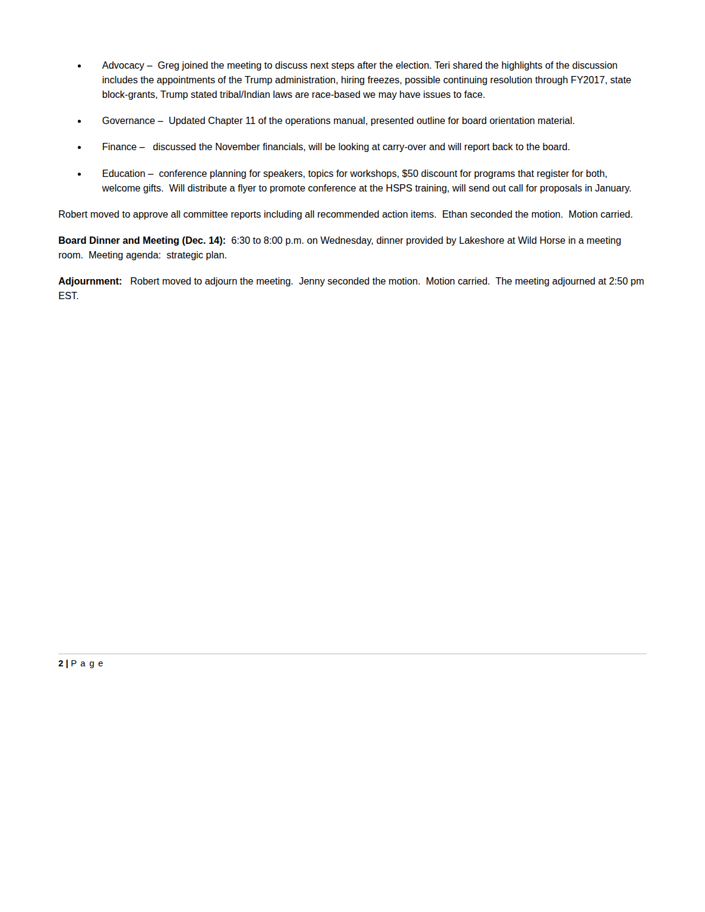Advocacy – Greg joined the meeting to discuss next steps after the election. Teri shared the highlights of the discussion includes the appointments of the Trump administration, hiring freezes, possible continuing resolution through FY2017, state block-grants, Trump stated tribal/Indian laws are race-based we may have issues to face.
Governance – Updated Chapter 11 of the operations manual, presented outline for board orientation material.
Finance – discussed the November financials, will be looking at carry-over and will report back to the board.
Education – conference planning for speakers, topics for workshops, $50 discount for programs that register for both, welcome gifts. Will distribute a flyer to promote conference at the HSPS training, will send out call for proposals in January.
Robert moved to approve all committee reports including all recommended action items. Ethan seconded the motion. Motion carried.
Board Dinner and Meeting (Dec. 14): 6:30 to 8:00 p.m. on Wednesday, dinner provided by Lakeshore at Wild Horse in a meeting room. Meeting agenda: strategic plan.
Adjournment: Robert moved to adjourn the meeting. Jenny seconded the motion. Motion carried. The meeting adjourned at 2:50 pm EST.
2 | P a g e